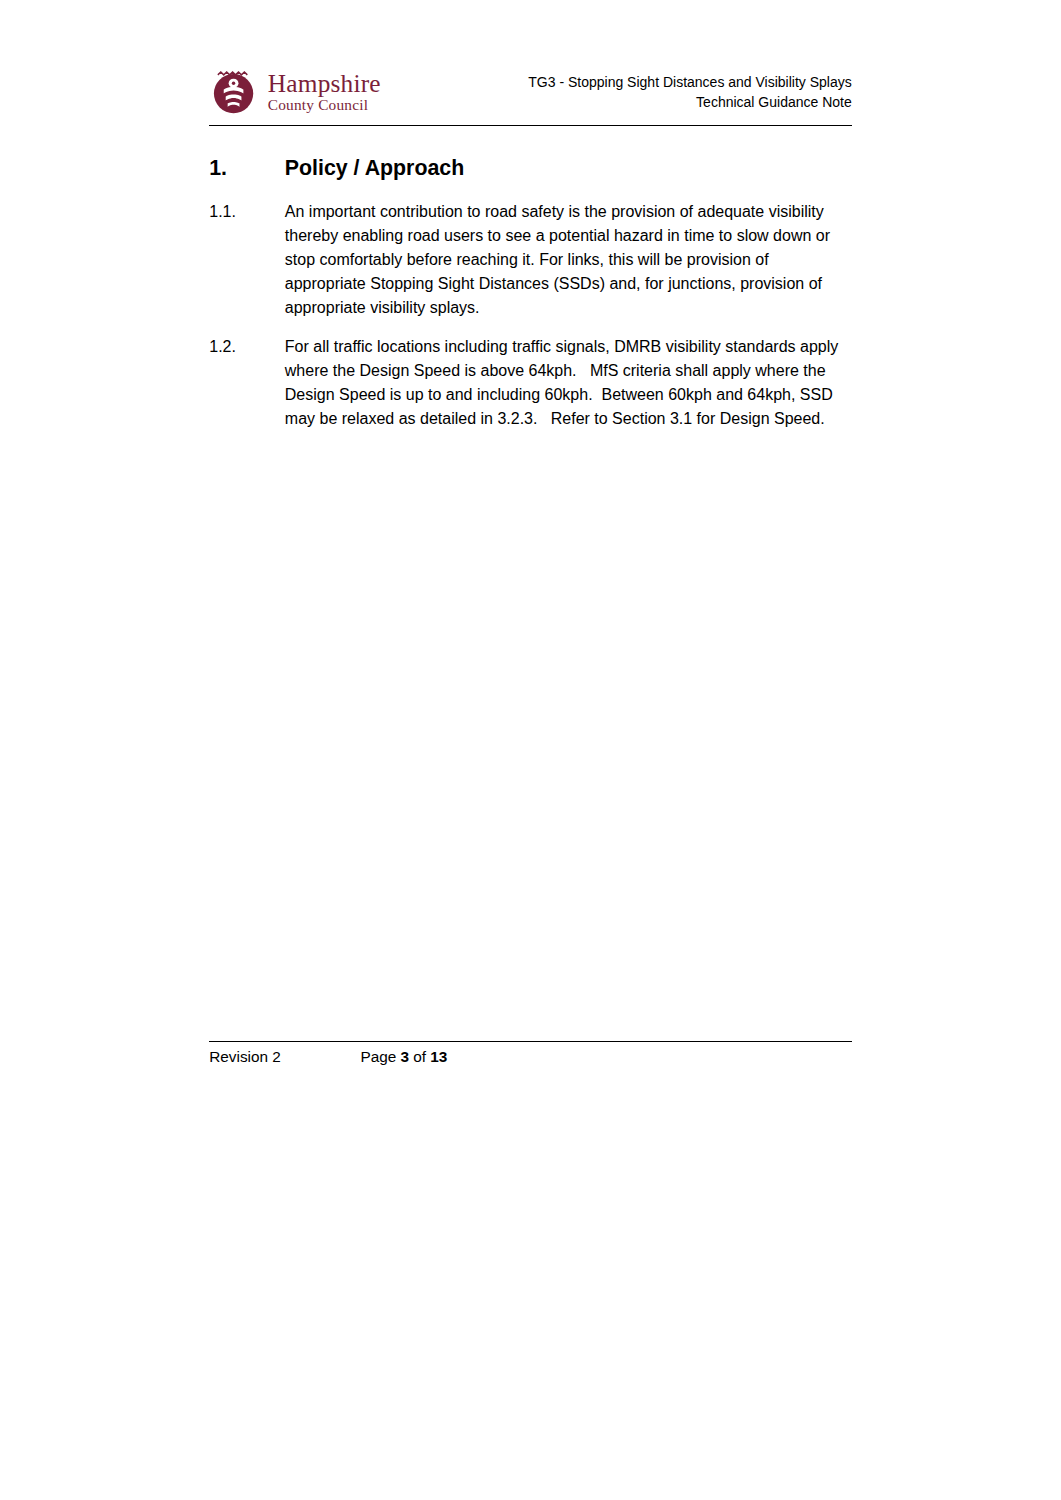Hampshire
County Council
TG3 - Stopping Sight Distances and Visibility Splays
Technical Guidance Note
1. Policy / Approach
1.1. An important contribution to road safety is the provision of adequate visibility thereby enabling road users to see a potential hazard in time to slow down or stop comfortably before reaching it. For links, this will be provision of appropriate Stopping Sight Distances (SSDs) and, for junctions, provision of appropriate visibility splays.
1.2. For all traffic locations including traffic signals, DMRB visibility standards apply where the Design Speed is above 64kph. MfS criteria shall apply where the Design Speed is up to and including 60kph. Between 60kph and 64kph, SSD may be relaxed as detailed in 3.2.3. Refer to Section 3.1 for Design Speed.
Revision 2
Page 3 of 13